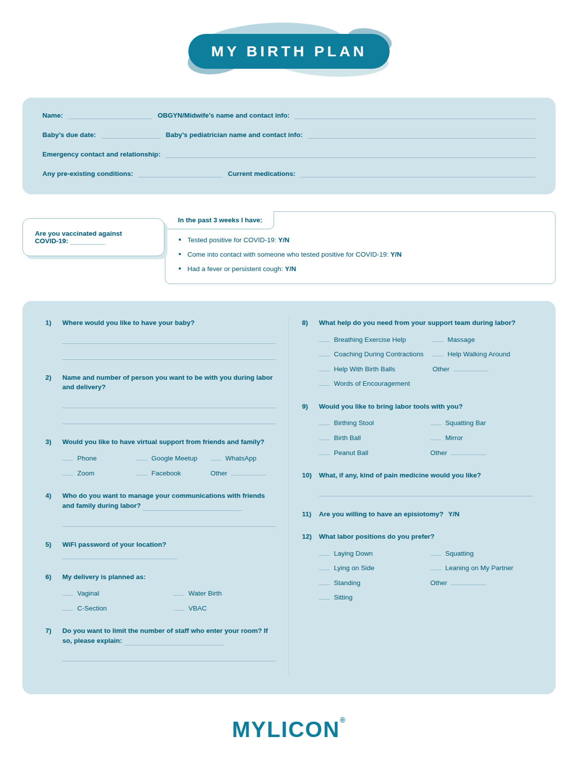MY BIRTH PLAN
Name: OBGYN/Midwife’s name and contact info:
Baby’s due date: Baby’s pediatrician name and contact info:
Emergency contact and relationship:
Any pre-existing conditions: Current medications:
Are you vaccinated against
COVID-19:
In the past 3 weeks I have:
Tested positive for COVID-19: Y/N
Come into contact with someone who tested positive for COVID-19: Y/N
Had a fever or persistent cough: Y/N
Where would you like to have your baby?
Name and number of person you want to be with you during labor and delivery?
Would you like to have virtual support from friends and family?
Phone
Google Meetup
WhatsApp
Zoom
Facebook
Other
Who do you want to manage your communications with friends and family during labor?
WiFi password of your location?
My delivery is planned as:
Vaginal
Water Birth
C-Section
VBAC
Do you want to limit the number of staff who enter your room? If so, please explain:
What help do you need from your support team during labor?
Breathing Exercise Help
Massage
Coaching During Contractions
Help Walking Around
Help With Birth Balls
Other
Words of Encouragement
Would you like to bring labor tools with you?
Birthing Stool
Squatting Bar
Birth Ball
Mirror
Peanut Ball
Other
What, if any, kind of pain medicine would you like?
Are you willing to have an episiotomy? Y/N
What labor positions do you prefer?
Laying Down
Squatting
Lying on Side
Leaning on My Partner
Standing
Other
Sitting
MYLICON®